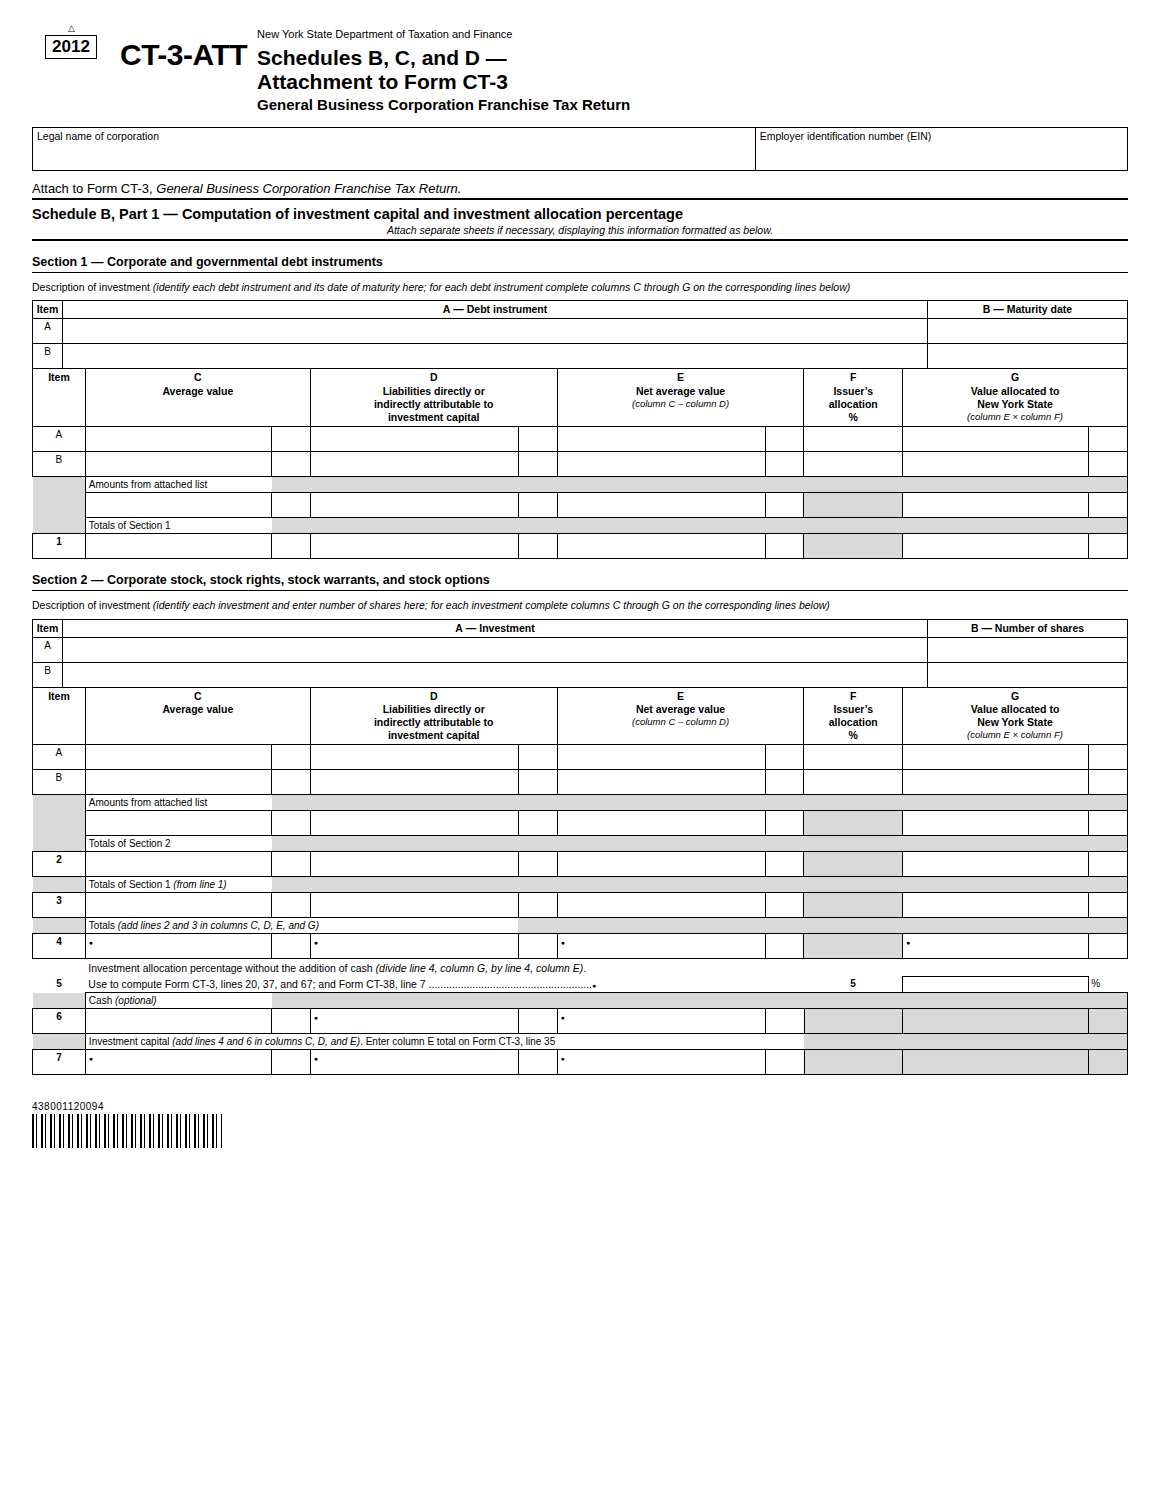△
2012
CT-3-ATT
New York State Department of Taxation and Finance
Schedules B, C, and D —
Attachment to Form CT-3
General Business Corporation Franchise Tax Return
| Legal name of corporation | Employer identification number (EIN) |
Attach to Form CT-3, General Business Corporation Franchise Tax Return.
Schedule B, Part 1 — Computation of investment capital and investment allocation percentage
Attach separate sheets if necessary, displaying this information formatted as below.
Section 1 — Corporate and governmental debt instruments
Description of investment (identify each debt instrument and its date of maturity here; for each debt instrument complete columns C through G on the corresponding lines below)
| Item | A — Debt instrument | B — Maturity date |
| --- | --- | --- |
| A | | |
| B | | |
| Item | C Average value | D Liabilities directly or indirectly attributable to investment capital | E Net average value (column C – column D) | F Issuer’s allocation % | G Value allocated to New York State (column E × column F) |
| --- | --- | --- | --- | --- | --- |
| A | | | | | | | | | |
| B | | | | | | | | | |
| | Amounts from attached list | |
| | Totals of Section 1 | |
| 1 | | | | | | | | | |
Section 2 — Corporate stock, stock rights, stock warrants, and stock options
Description of investment (identify each investment and enter number of shares here; for each investment complete columns C through G on the corresponding lines below)
| Item | A — Investment | B — Number of shares |
| --- | --- | --- |
| A | | |
| B | | |
| Item | C Average value | D Liabilities directly or indirectly attributable to investment capital | E Net average value (column C – column D) | F Issuer’s allocation % | G Value allocated to New York State (column E × column F) |
| --- | --- | --- | --- | --- | --- |
| A | | | | | | | | | |
| B | | | | | | | | | |
| | Amounts from attached list | |
| | Totals of Section 2 | |
| 2 | | | | | | | | | |
| | Totals of Section 1 (from line 1) | |
| 3 | | | | | | | | | |
| | Totals (add lines 2 and 3 in columns C, D, E, and G) | |
| 4 | | | | | | | | | |
| | Investment allocation percentage without the addition of cash (divide line 4, column G, by line 4, column E) . | |
| 5 | Use to compute Form CT-3, lines 20, 37, and 67; and Form CT-38, line 7 ........................................................ | 5 | | % |
| | Cash (optional) | |
| 6 | | | | | | | | | |
| | Investment capital (add lines 4 and 6 in columns C, D, and E) . Enter column E total on Form CT-3, line 35 | |
| 7 | | | | | | | | | |
438001120094